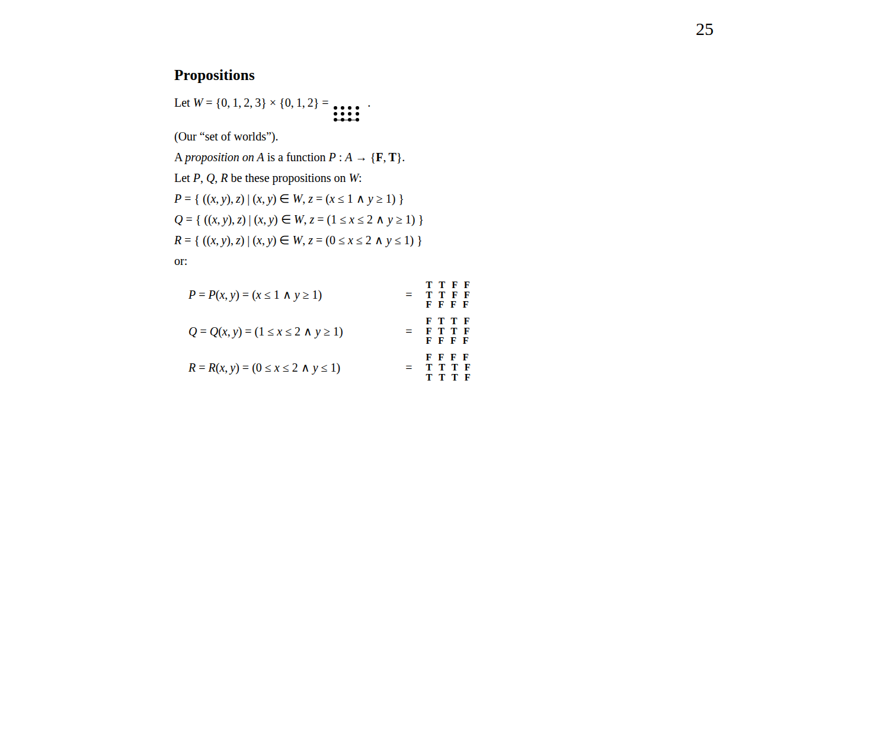25
Propositions
Let W = {0, 1, 2, 3} × {0, 1, 2} = .
(Our “set of worlds”).
A proposition on A is a function P : A → {F, T}.
Let P, Q, R be these propositions on W:
P = { ((x, y), z) | (x, y) ∈ W, z = (x ≤ 1 ∧ y ≥ 1) }
Q = { ((x, y), z) | (x, y) ∈ W, z = (1 ≤ x ≤ 2 ∧ y ≥ 1) }
R = { ((x, y), z) | (x, y) ∈ W, z = (0 ≤ x ≤ 2 ∧ y ≤ 1) }
or:
P = P(x, y) = (x ≤ 1 ∧ y ≥ 1)
=
T T F F T T F F F F F F
Q = Q(x, y) = (1 ≤ x ≤ 2 ∧ y ≥ 1)
=
F T T F F T T F F F F F
R = R(x, y) = (0 ≤ x ≤ 2 ∧ y ≤ 1)
=
F F F F T T T F T T T F